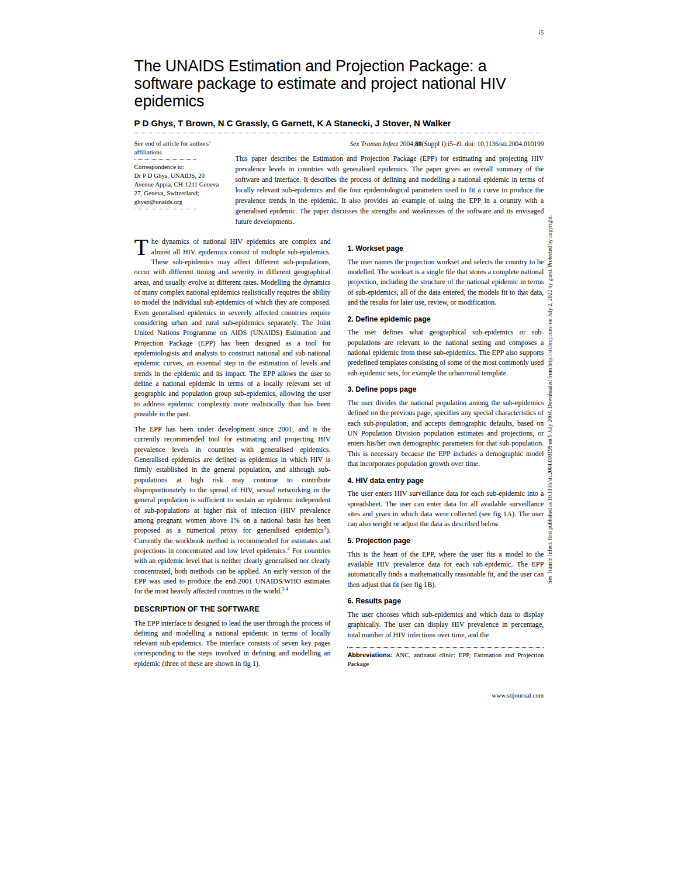Sex Transm Infect: first published as 10.1136/sti.2004.010199 on 5 July 2004. Downloaded from http://sti.bmj.com/ on July 2, 2022 by guest. Protected by copyright.
i5
The UNAIDS Estimation and Projection Package: a software package to estimate and project national HIV epidemics
P D Ghys, T Brown, N C Grassly, G Garnett, K A Stanecki, J Stover, N Walker
See end of article for authors’ affiliations
Correspondence to:
Dr P D Ghys, UNAIDS, 20 Avenue Appia, CH-1211 Geneva 27, Geneva, Switzerland;
ghysp@unaids.org
Sex Transm Infect 2004;80(Suppl I):i5–i9. doi: 10.1136/sti.2004.010199
This paper describes the Estimation and Projection Package (EPP) for estimating and projecting HIV prevalence levels in countries with generalised epidemics. The paper gives an overall summary of the software and interface. It describes the process of defining and modelling a national epidemic in terms of locally relevant sub-epidemics and the four epidemiological parameters used to fit a curve to produce the prevalence trends in the epidemic. It also provides an example of using the EPP in a country with a generalised epidemic. The paper discusses the strengths and weaknesses of the software and its envisaged future developments.
The dynamics of national HIV epidemics are complex and almost all HIV epidemics consist of multiple sub-epidemics. These sub-epidemics may affect different sub-populations, occur with different timing and severity in different geographical areas, and usually evolve at different rates. Modelling the dynamics of many complex national epidemics realistically requires the ability to model the individual sub-epidemics of which they are composed. Even generalised epidemics in severely affected countries require considering urban and rural sub-epidemics separately. The Joint United Nations Programme on AIDS (UNAIDS) Estimation and Projection Package (EPP) has been designed as a tool for epidemiologists and analysts to construct national and sub-national epidemic curves, an essential step in the estimation of levels and trends in the epidemic and its impact. The EPP allows the user to define a national epidemic in terms of a locally relevant set of geographic and population group sub-epidemics, allowing the user to address epidemic complexity more realistically than has been possible in the past.
The EPP has been under development since 2001, and is the currently recommended tool for estimating and projecting HIV prevalence levels in countries with generalised epidemics. Generalised epidemics are defined as epidemics in which HIV is firmly established in the general population, and although sub-populations at high risk may continue to contribute disproportionately to the spread of HIV, sexual networking in the general population is sufficient to sustain an epidemic independent of sub-populations at higher risk of infection (HIV prevalence among pregnant women above 1% on a national basis has been proposed as a numerical proxy for generalised epidemics1). Currently the workbook method is recommended for estimates and projections in concentrated and low level epidemics.2 For countries with an epidemic level that is neither clearly generalised nor clearly concentrated, both methods can be applied. An early version of the EPP was used to produce the end-2001 UNAIDS/WHO estimates for the most heavily affected countries in the world.3 4
Description of the software
The EPP interface is designed to lead the user through the process of defining and modelling a national epidemic in terms of locally relevant sub-epidemics. The interface consists of seven key pages corresponding to the steps involved in defining and modelling an epidemic (three of these are shown in fig 1).
1. Workset page
The user names the projection workset and selects the country to be modelled. The workset is a single file that stores a complete national projection, including the structure of the national epidemic in terms of sub-epidemics, all of the data entered, the models fit to that data, and the results for later use, review, or modification.
2. Define epidemic page
The user defines what geographical sub-epidemics or sub-populations are relevant to the national setting and composes a national epidemic from these sub-epidemics. The EPP also supports predefined templates consisting of some of the most commonly used sub-epidemic sets, for example the urban/rural template.
3. Define pops page
The user divides the national population among the sub-epidemics defined on the previous page, specifies any special characteristics of each sub-population, and accepts demographic defaults, based on UN Population Division population estimates and projections, or enters his/her own demographic parameters for that sub-population. This is necessary because the EPP includes a demographic model that incorporates population growth over time.
4. HIV data entry page
The user enters HIV surveillance data for each sub-epidemic into a spreadsheet. The user can enter data for all available surveillance sites and years in which data were collected (see fig 1A). The user can also weight or adjust the data as described below.
5. Projection page
This is the heart of the EPP, where the user fits a model to the available HIV prevalence data for each sub-epidemic. The EPP automatically finds a mathematically reasonable fit, and the user can then adjust that fit (see fig 1B).
6. Results page
The user chooses which sub-epidemics and which data to display graphically. The user can display HIV prevalence in percentage, total number of HIV infections over time, and the
Abbreviations: ANC, antinatal clinic; EPP, Estimation and Projection Package
www.stijournal.com